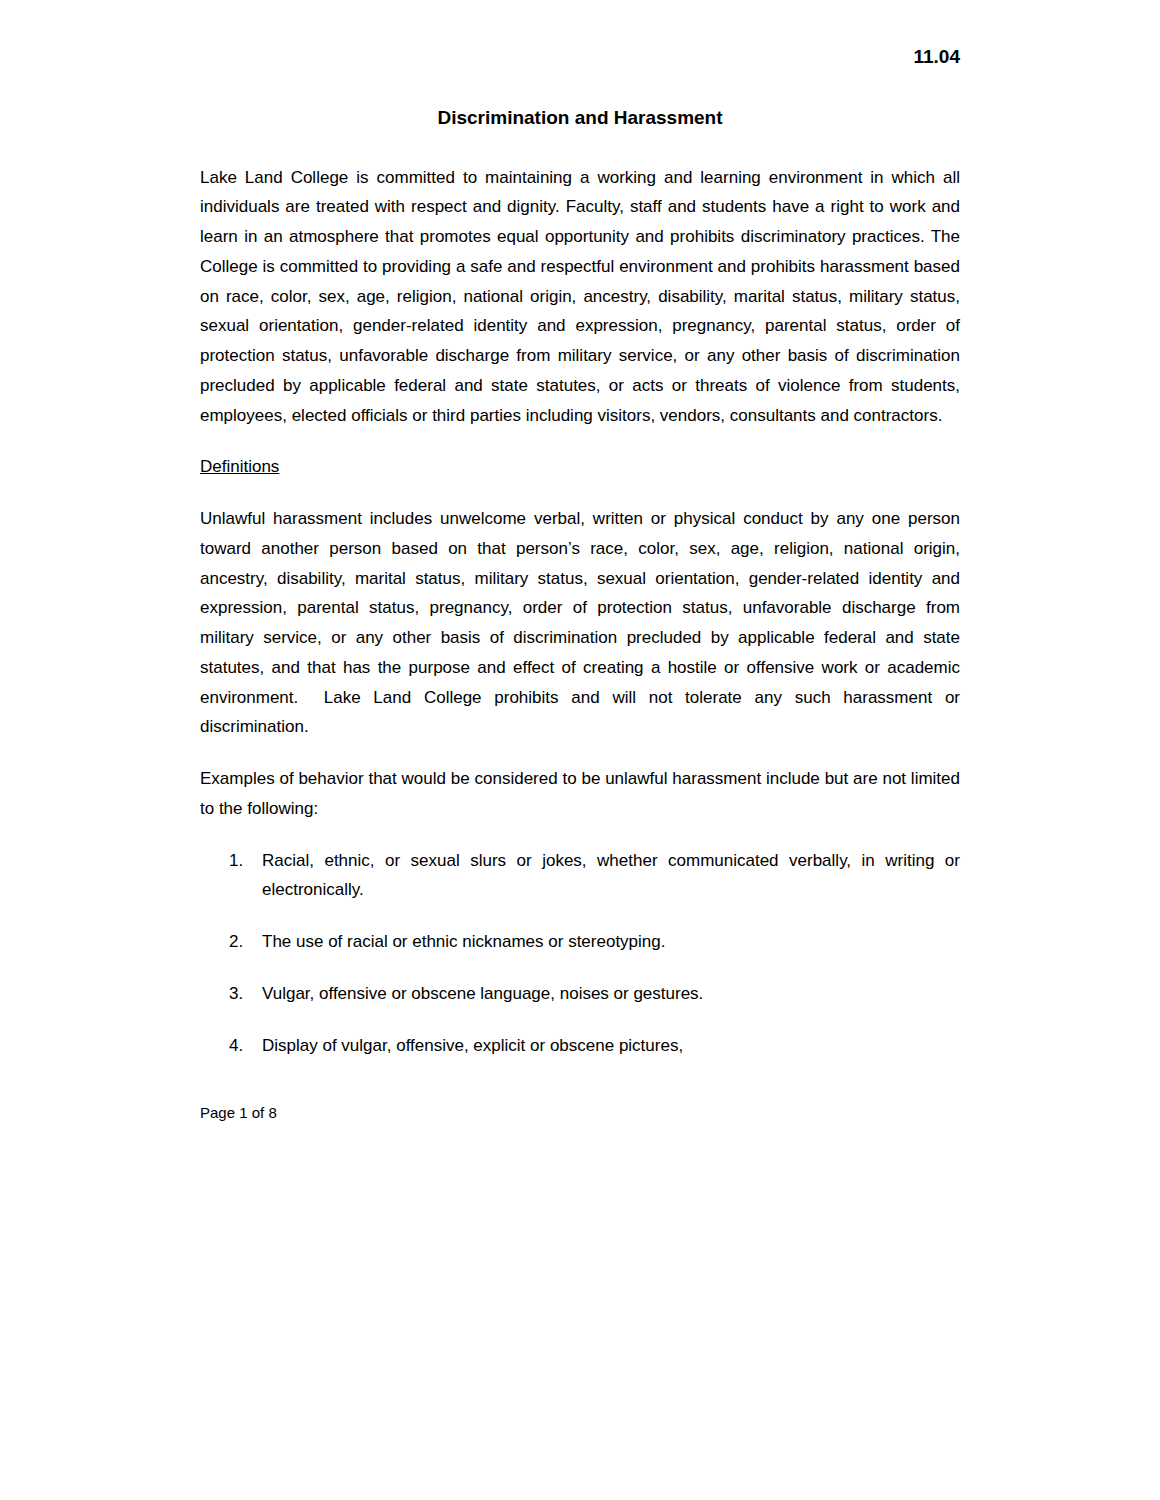11.04
Discrimination and Harassment
Lake Land College is committed to maintaining a working and learning environment in which all individuals are treated with respect and dignity. Faculty, staff and students have a right to work and learn in an atmosphere that promotes equal opportunity and prohibits discriminatory practices. The College is committed to providing a safe and respectful environment and prohibits harassment based on race, color, sex, age, religion, national origin, ancestry, disability, marital status, military status, sexual orientation, gender-related identity and expression, pregnancy, parental status, order of protection status, unfavorable discharge from military service, or any other basis of discrimination precluded by applicable federal and state statutes, or acts or threats of violence from students, employees, elected officials or third parties including visitors, vendors, consultants and contractors.
Definitions
Unlawful harassment includes unwelcome verbal, written or physical conduct by any one person toward another person based on that person’s race, color, sex, age, religion, national origin, ancestry, disability, marital status, military status, sexual orientation, gender-related identity and expression, parental status, pregnancy, order of protection status, unfavorable discharge from military service, or any other basis of discrimination precluded by applicable federal and state statutes, and that has the purpose and effect of creating a hostile or offensive work or academic environment. Lake Land College prohibits and will not tolerate any such harassment or discrimination.
Examples of behavior that would be considered to be unlawful harassment include but are not limited to the following:
Racial, ethnic, or sexual slurs or jokes, whether communicated verbally, in writing or electronically.
The use of racial or ethnic nicknames or stereotyping.
Vulgar, offensive or obscene language, noises or gestures.
Display of vulgar, offensive, explicit or obscene pictures,
Page 1 of 8